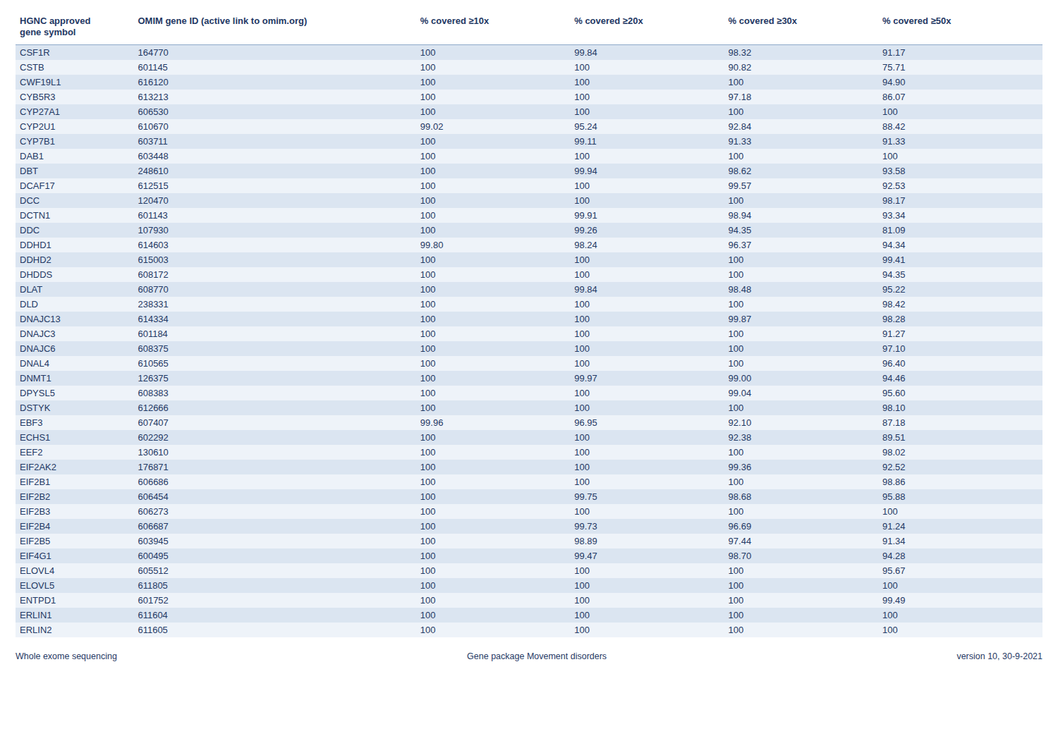| HGNC approved gene symbol | OMIM gene ID (active link to omim.org) | % covered ≥10x | % covered ≥20x | % covered ≥30x | % covered ≥50x |
| --- | --- | --- | --- | --- | --- |
| CSF1R | 164770 | 100 | 99.84 | 98.32 | 91.17 |
| CSTB | 601145 | 100 | 100 | 90.82 | 75.71 |
| CWF19L1 | 616120 | 100 | 100 | 100 | 94.90 |
| CYB5R3 | 613213 | 100 | 100 | 97.18 | 86.07 |
| CYP27A1 | 606530 | 100 | 100 | 100 | 100 |
| CYP2U1 | 610670 | 99.02 | 95.24 | 92.84 | 88.42 |
| CYP7B1 | 603711 | 100 | 99.11 | 91.33 | 91.33 |
| DAB1 | 603448 | 100 | 100 | 100 | 100 |
| DBT | 248610 | 100 | 99.94 | 98.62 | 93.58 |
| DCAF17 | 612515 | 100 | 100 | 99.57 | 92.53 |
| DCC | 120470 | 100 | 100 | 100 | 98.17 |
| DCTN1 | 601143 | 100 | 99.91 | 98.94 | 93.34 |
| DDC | 107930 | 100 | 99.26 | 94.35 | 81.09 |
| DDHD1 | 614603 | 99.80 | 98.24 | 96.37 | 94.34 |
| DDHD2 | 615003 | 100 | 100 | 100 | 99.41 |
| DHDDS | 608172 | 100 | 100 | 100 | 94.35 |
| DLAT | 608770 | 100 | 99.84 | 98.48 | 95.22 |
| DLD | 238331 | 100 | 100 | 100 | 98.42 |
| DNAJC13 | 614334 | 100 | 100 | 99.87 | 98.28 |
| DNAJC3 | 601184 | 100 | 100 | 100 | 91.27 |
| DNAJC6 | 608375 | 100 | 100 | 100 | 97.10 |
| DNAL4 | 610565 | 100 | 100 | 100 | 96.40 |
| DNMT1 | 126375 | 100 | 99.97 | 99.00 | 94.46 |
| DPYSL5 | 608383 | 100 | 100 | 99.04 | 95.60 |
| DSTYK | 612666 | 100 | 100 | 100 | 98.10 |
| EBF3 | 607407 | 99.96 | 96.95 | 92.10 | 87.18 |
| ECHS1 | 602292 | 100 | 100 | 92.38 | 89.51 |
| EEF2 | 130610 | 100 | 100 | 100 | 98.02 |
| EIF2AK2 | 176871 | 100 | 100 | 99.36 | 92.52 |
| EIF2B1 | 606686 | 100 | 100 | 100 | 98.86 |
| EIF2B2 | 606454 | 100 | 99.75 | 98.68 | 95.88 |
| EIF2B3 | 606273 | 100 | 100 | 100 | 100 |
| EIF2B4 | 606687 | 100 | 99.73 | 96.69 | 91.24 |
| EIF2B5 | 603945 | 100 | 98.89 | 97.44 | 91.34 |
| EIF4G1 | 600495 | 100 | 99.47 | 98.70 | 94.28 |
| ELOVL4 | 605512 | 100 | 100 | 100 | 95.67 |
| ELOVL5 | 611805 | 100 | 100 | 100 | 100 |
| ENTPD1 | 601752 | 100 | 100 | 100 | 99.49 |
| ERLIN1 | 611604 | 100 | 100 | 100 | 100 |
| ERLIN2 | 611605 | 100 | 100 | 100 | 100 |
Whole exome sequencing
Gene package Movement disorders
version 10, 30-9-2021